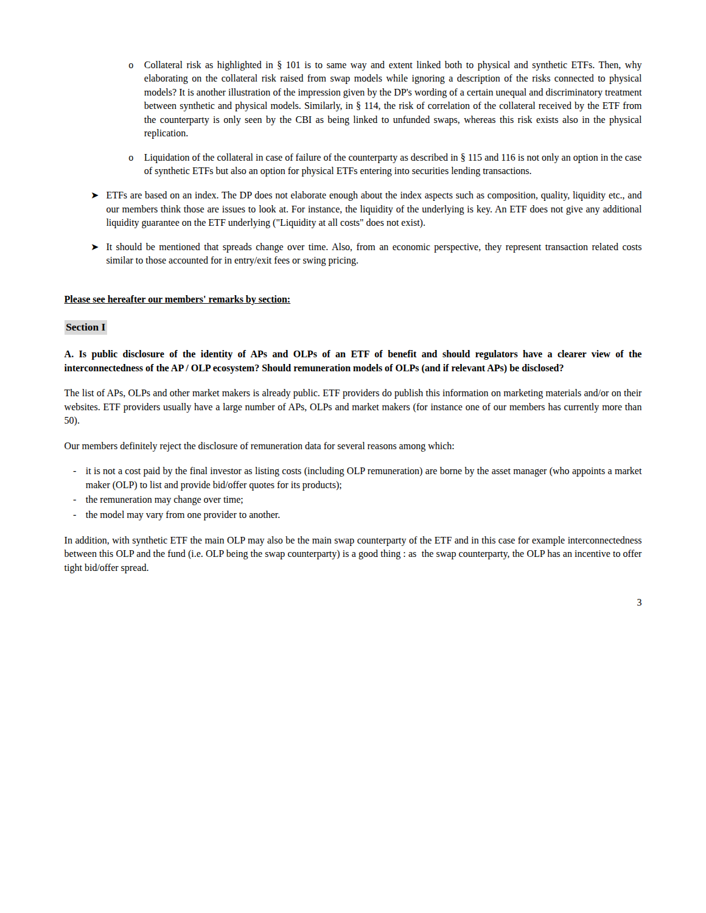o Collateral risk as highlighted in § 101 is to same way and extent linked both to physical and synthetic ETFs. Then, why elaborating on the collateral risk raised from swap models while ignoring a description of the risks connected to physical models? It is another illustration of the impression given by the DP's wording of a certain unequal and discriminatory treatment between synthetic and physical models. Similarly, in § 114, the risk of correlation of the collateral received by the ETF from the counterparty is only seen by the CBI as being linked to unfunded swaps, whereas this risk exists also in the physical replication.
o Liquidation of the collateral in case of failure of the counterparty as described in § 115 and 116 is not only an option in the case of synthetic ETFs but also an option for physical ETFs entering into securities lending transactions.
➤ ETFs are based on an index. The DP does not elaborate enough about the index aspects such as composition, quality, liquidity etc., and our members think those are issues to look at. For instance, the liquidity of the underlying is key. An ETF does not give any additional liquidity guarantee on the ETF underlying ("Liquidity at all costs" does not exist).
➤ It should be mentioned that spreads change over time. Also, from an economic perspective, they represent transaction related costs similar to those accounted for in entry/exit fees or swing pricing.
Please see hereafter our members' remarks by section:
Section I
A. Is public disclosure of the identity of APs and OLPs of an ETF of benefit and should regulators have a clearer view of the interconnectedness of the AP / OLP ecosystem? Should remuneration models of OLPs (and if relevant APs) be disclosed?
The list of APs, OLPs and other market makers is already public. ETF providers do publish this information on marketing materials and/or on their websites. ETF providers usually have a large number of APs, OLPs and market makers (for instance one of our members has currently more than 50).
Our members definitely reject the disclosure of remuneration data for several reasons among which:
it is not a cost paid by the final investor as listing costs (including OLP remuneration) are borne by the asset manager (who appoints a market maker (OLP) to list and provide bid/offer quotes for its products);
the remuneration may change over time;
the model may vary from one provider to another.
In addition, with synthetic ETF the main OLP may also be the main swap counterparty of the ETF and in this case for example interconnectedness between this OLP and the fund (i.e. OLP being the swap counterparty) is a good thing : as the swap counterparty, the OLP has an incentive to offer tight bid/offer spread.
3